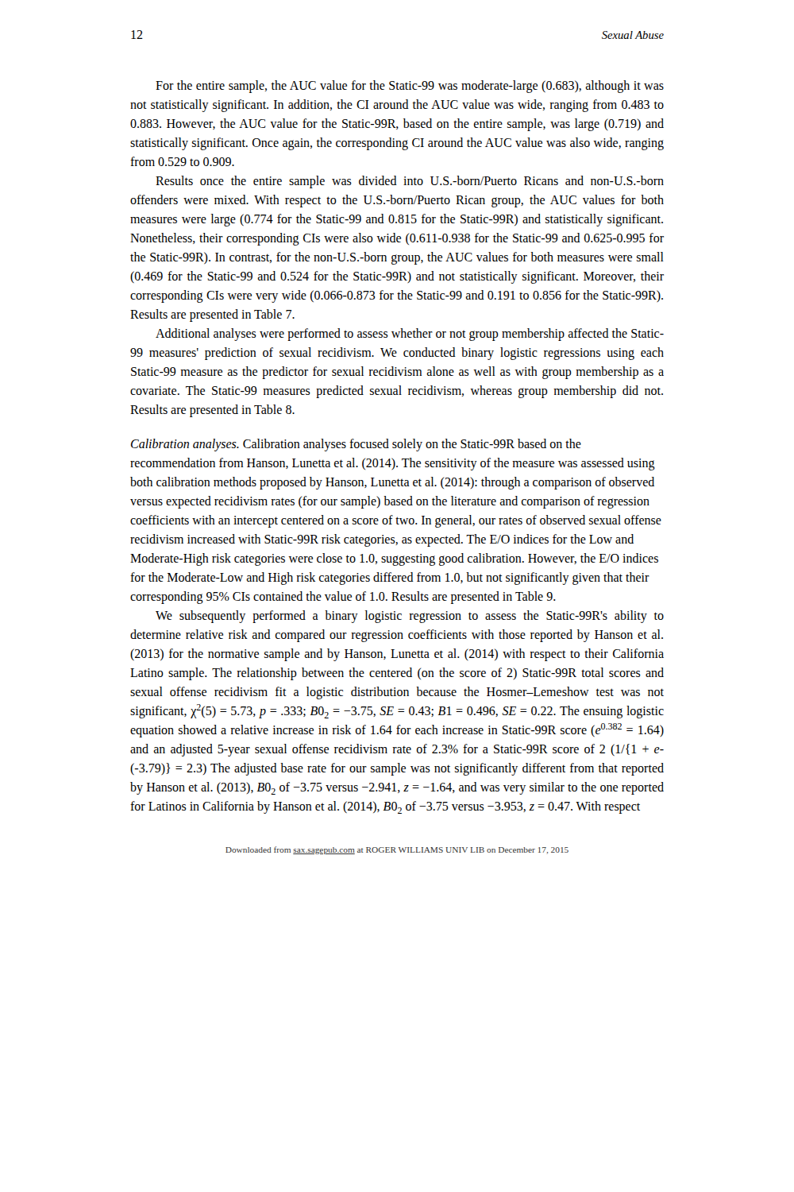12 Sexual Abuse
For the entire sample, the AUC value for the Static-99 was moderate-large (0.683), although it was not statistically significant. In addition, the CI around the AUC value was wide, ranging from 0.483 to 0.883. However, the AUC value for the Static-99R, based on the entire sample, was large (0.719) and statistically significant. Once again, the corresponding CI around the AUC value was also wide, ranging from 0.529 to 0.909.
Results once the entire sample was divided into U.S.-born/Puerto Ricans and non-U.S.-born offenders were mixed. With respect to the U.S.-born/Puerto Rican group, the AUC values for both measures were large (0.774 for the Static-99 and 0.815 for the Static-99R) and statistically significant. Nonetheless, their corresponding CIs were also wide (0.611-0.938 for the Static-99 and 0.625-0.995 for the Static-99R). In contrast, for the non-U.S.-born group, the AUC values for both measures were small (0.469 for the Static-99 and 0.524 for the Static-99R) and not statistically significant. Moreover, their corresponding CIs were very wide (0.066-0.873 for the Static-99 and 0.191 to 0.856 for the Static-99R). Results are presented in Table 7.
Additional analyses were performed to assess whether or not group membership affected the Static-99 measures' prediction of sexual recidivism. We conducted binary logistic regressions using each Static-99 measure as the predictor for sexual recidivism alone as well as with group membership as a covariate. The Static-99 measures predicted sexual recidivism, whereas group membership did not. Results are presented in Table 8.
Calibration analyses.
Calibration analyses focused solely on the Static-99R based on the recommendation from Hanson, Lunetta et al. (2014). The sensitivity of the measure was assessed using both calibration methods proposed by Hanson, Lunetta et al. (2014): through a comparison of observed versus expected recidivism rates (for our sample) based on the literature and comparison of regression coefficients with an intercept centered on a score of two. In general, our rates of observed sexual offense recidivism increased with Static-99R risk categories, as expected. The E/O indices for the Low and Moderate-High risk categories were close to 1.0, suggesting good calibration. However, the E/O indices for the Moderate-Low and High risk categories differed from 1.0, but not significantly given that their corresponding 95% CIs contained the value of 1.0. Results are presented in Table 9.
We subsequently performed a binary logistic regression to assess the Static-99R's ability to determine relative risk and compared our regression coefficients with those reported by Hanson et al. (2013) for the normative sample and by Hanson, Lunetta et al. (2014) with respect to their California Latino sample. The relationship between the centered (on the score of 2) Static-99R total scores and sexual offense recidivism fit a logistic distribution because the Hosmer–Lemeshow test was not significant, χ2(5) = 5.73, p = .333; B02 = −3.75, SE = 0.43; B1 = 0.496, SE = 0.22. The ensuing logistic equation showed a relative increase in risk of 1.64 for each increase in Static-99R score (e0.382 = 1.64) and an adjusted 5-year sexual offense recidivism rate of 2.3% for a Static-99R score of 2 (1/{1 + e-(-3.79)} = 2.3) The adjusted base rate for our sample was not significantly different from that reported by Hanson et al. (2013), B02 of −3.75 versus −2.941, z = −1.64, and was very similar to the one reported for Latinos in California by Hanson et al. (2014), B02 of −3.75 versus −3.953, z = 0.47. With respect
Downloaded from sax.sagepub.com at ROGER WILLIAMS UNIV LIB on December 17, 2015